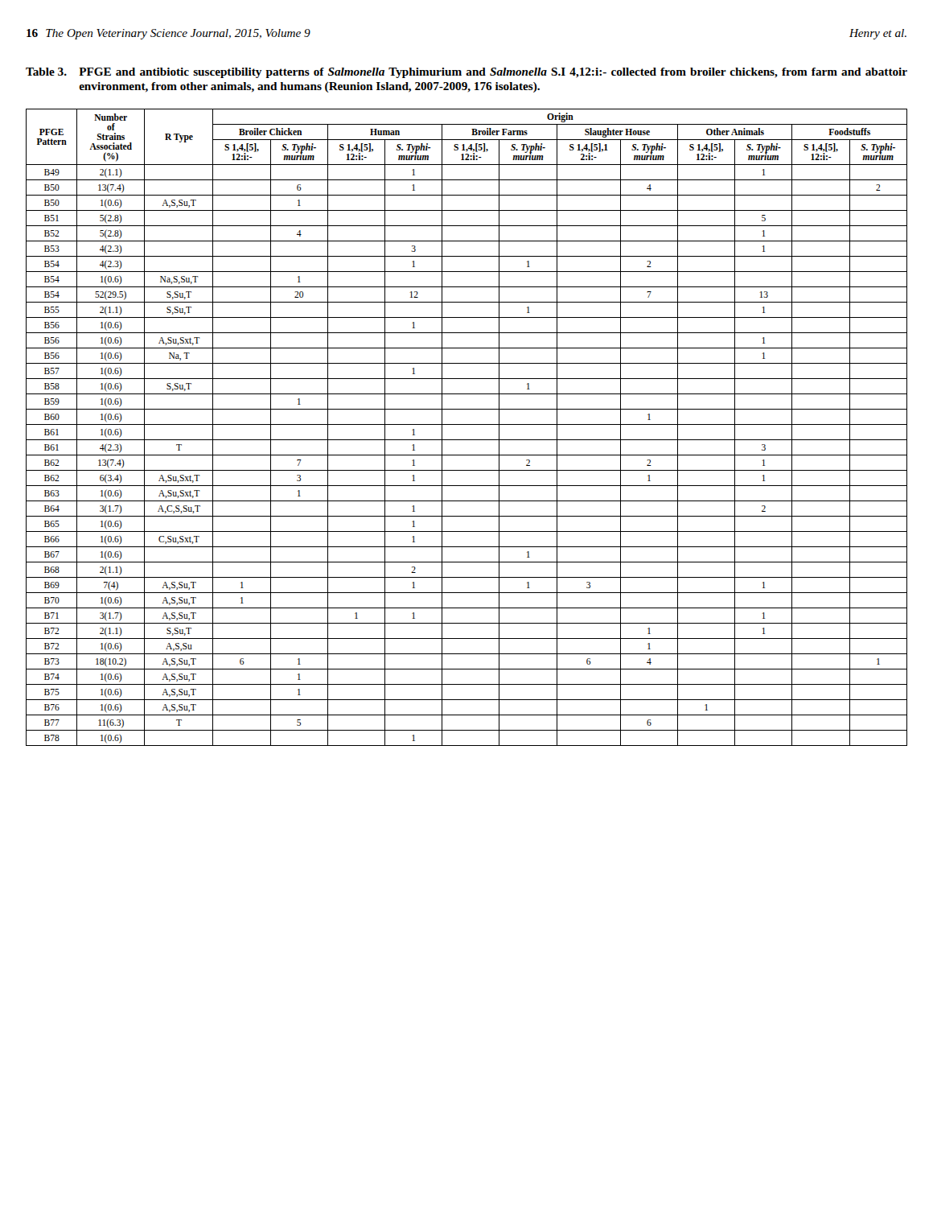16 The Open Veterinary Science Journal, 2015, Volume 9
Henry et al.
Table 3.
PFGE and antibiotic susceptibility patterns of Salmonella Typhimurium and Salmonella S.I 4,12:i:- collected from broiler chickens, from farm and abattoir environment, from other animals, and humans (Reunion Island, 2007-2009, 176 isolates).
| PFGE Pattern | Number of Strains Associated (%) | R Type | Origin |
| --- | --- | --- | --- |
| Broiler Chicken | Human | Broiler Farms | Slaughter House | Other Animals | Foodstuffs |
| S 1,4,[5], 12:i:- | S. Typhi- murium | S 1,4,[5], 12:i:- | S. Typhi- murium | S 1,4,[5], 12:i:- | S. Typhi- murium | S 1,4,[5],1 2:i:- | S. Typhi- murium | S 1,4,[5], 12:i:- | S. Typhi- murium | S 1,4,[5], 12:i:- | S. Typhi- murium |
| B49 | 2(1.1) | | | | | 1 | | | | | | 1 | | |
| B50 | 13(7.4) | | | 6 | | 1 | | | | 4 | | | | 2 |
| B50 | 1(0.6) | A,S,Su,T | | 1 | | | | | | | | | | |
| B51 | 5(2.8) | | | | | | | | | | | 5 | | |
| B52 | 5(2.8) | | | 4 | | | | | | | | 1 | | |
| B53 | 4(2.3) | | | | | 3 | | | | | | 1 | | |
| B54 | 4(2.3) | | | | | 1 | | 1 | | 2 | | | | |
| B54 | 1(0.6) | Na,S,Su,T | | 1 | | | | | | | | | | |
| B54 | 52(29.5) | S,Su,T | | 20 | | 12 | | | | 7 | | 13 | | |
| B55 | 2(1.1) | S,Su,T | | | | | | 1 | | | | 1 | | |
| B56 | 1(0.6) | | | | | 1 | | | | | | | | |
| B56 | 1(0.6) | A,Su,Sxt,T | | | | | | | | | | 1 | | |
| B56 | 1(0.6) | Na, T | | | | | | | | | | 1 | | |
| B57 | 1(0.6) | | | | | 1 | | | | | | | | |
| B58 | 1(0.6) | S,Su,T | | | | | | 1 | | | | | | |
| B59 | 1(0.6) | | | 1 | | | | | | | | | | |
| B60 | 1(0.6) | | | | | | | | | 1 | | | | |
| B61 | 1(0.6) | | | | | 1 | | | | | | | | |
| B61 | 4(2.3) | T | | | | 1 | | | | | | 3 | | |
| B62 | 13(7.4) | | | 7 | | 1 | | 2 | | 2 | | 1 | | |
| B62 | 6(3.4) | A,Su,Sxt,T | | 3 | | 1 | | | | 1 | | 1 | | |
| B63 | 1(0.6) | A,Su,Sxt,T | | 1 | | | | | | | | | | |
| B64 | 3(1.7) | A,C,S,Su,T | | | | 1 | | | | | | 2 | | |
| B65 | 1(0.6) | | | | | 1 | | | | | | | | |
| B66 | 1(0.6) | C,Su,Sxt,T | | | | 1 | | | | | | | | |
| B67 | 1(0.6) | | | | | | | 1 | | | | | | |
| B68 | 2(1.1) | | | | | 2 | | | | | | | | |
| B69 | 7(4) | A,S,Su,T | 1 | | | 1 | | 1 | 3 | | | 1 | | |
| B70 | 1(0.6) | A,S,Su,T | 1 | | | | | | | | | | | |
| B71 | 3(1.7) | A,S,Su,T | | | 1 | 1 | | | | | | 1 | | |
| B72 | 2(1.1) | S,Su,T | | | | | | | | 1 | | 1 | | |
| B72 | 1(0.6) | A,S,Su | | | | | | | | 1 | | | | |
| B73 | 18(10.2) | A,S,Su,T | 6 | 1 | | | | | 6 | 4 | | | | 1 |
| B74 | 1(0.6) | A,S,Su,T | | 1 | | | | | | | | | | |
| B75 | 1(0.6) | A,S,Su,T | | 1 | | | | | | | | | | |
| B76 | 1(0.6) | A,S,Su,T | | | | | | | | | 1 | | | |
| B77 | 11(6.3) | T | | 5 | | | | | | 6 | | | | |
| B78 | 1(0.6) | | | | | 1 | | | | | | | | |